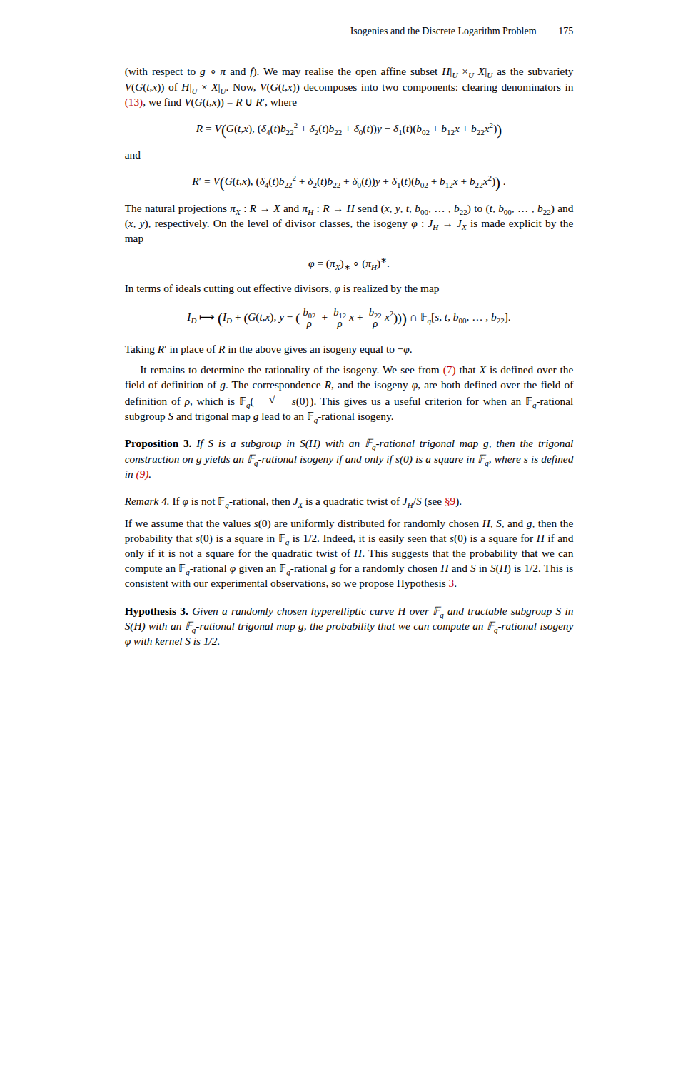Isogenies and the Discrete Logarithm Problem175
(with respect to g ∘ π and f). We may realise the open affine subset H|U ×U X|U as the subvariety V(G(t,x)) of H|U × X|U. Now, V(G(t,x)) decomposes into two components: clearing denominators in (13), we find V(G(t,x)) = R ∪ R′, where
R = V(G(t,x), (δ4(t)b222 + δ2(t)b22 + δ0(t))y − δ1(t)(b02 + b12x + b22x2))
and
R′ = V(G(t,x), (δ4(t)b222 + δ2(t)b22 + δ0(t))y + δ1(t)(b02 + b12x + b22x2)) .
The natural projections πX : R → X and πH : R → H send (x, y, t, b00, … , b22) to (t, b00, … , b22) and (x, y), respectively. On the level of divisor classes, the isogeny φ : JH → JX is made explicit by the map
φ = (πX)∗ ∘ (πH)∗.
In terms of ideals cutting out effective divisors, φ is realized by the map
ID ⟼ (ID + (G(t,x), y − (b02 ρ + b12 ρ x + b22 ρ x2))) ∩ 𝔽q[s, t, b00, … , b22].
Taking R′ in place of R in the above gives an isogeny equal to −φ.
It remains to determine the rationality of the isogeny. We see from (7) that X is defined over the field of definition of g. The correspondence R, and the isogeny φ, are both defined over the field of definition of ρ, which is 𝔽q(s(0)). This gives us a useful criterion for when an 𝔽q-rational subgroup S and trigonal map g lead to an 𝔽q-rational isogeny.
Proposition 3. If S is a subgroup in S(H) with an 𝔽q-rational trigonal map g, then the trigonal construction on g yields an 𝔽q-rational isogeny if and only if s(0) is a square in 𝔽q, where s is defined in (9).
Remark 4. If φ is not 𝔽q-rational, then JX is a quadratic twist of JH/S (see §9).
If we assume that the values s(0) are uniformly distributed for randomly chosen H, S, and g, then the probability that s(0) is a square in 𝔽q is 1/2. Indeed, it is easily seen that s(0) is a square for H if and only if it is not a square for the quadratic twist of H. This suggests that the probability that we can compute an 𝔽q-rational φ given an 𝔽q-rational g for a randomly chosen H and S in S(H) is 1/2. This is consistent with our experimental observations, so we propose Hypothesis 3.
Hypothesis 3. Given a randomly chosen hyperelliptic curve H over 𝔽q and tractable subgroup S in S(H) with an 𝔽q-rational trigonal map g, the probability that we can compute an 𝔽q-rational isogeny φ with kernel S is 1/2.